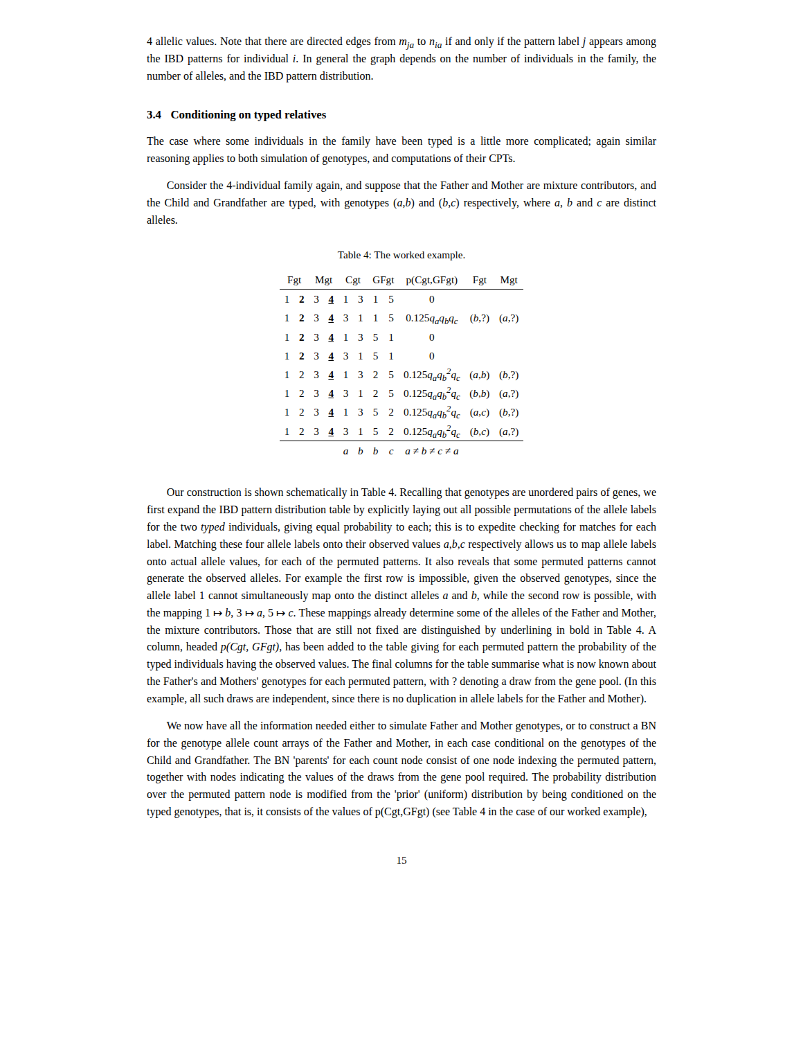4 allelic values. Note that there are directed edges from mja to nia if and only if the pattern label j appears among the IBD patterns for individual i. In general the graph depends on the number of individuals in the family, the number of alleles, and the IBD pattern distribution.
3.4 Conditioning on typed relatives
The case where some individuals in the family have been typed is a little more complicated; again similar reasoning applies to both simulation of genotypes, and computations of their CPTs.
Consider the 4-individual family again, and suppose that the Father and Mother are mixture contributors, and the Child and Grandfather are typed, with genotypes (a,b) and (b,c) respectively, where a, b and c are distinct alleles.
Table 4: The worked example.
| Fgt | Mgt | Cgt | GFgt | p(Cgt,GFgt) | Fgt | Mgt |
| --- | --- | --- | --- | --- | --- | --- |
| 1 | 2 | 3 | 4 | 1 | 3 | 1 | 5 | 0 | | |
| 1 | 2 | 3 | 4 | 3 | 1 | 1 | 5 | 0.125 q a q b q c | ( b ,?) | ( a ,?) |
| 1 | 2 | 3 | 4 | 1 | 3 | 5 | 1 | 0 | | |
| 1 | 2 | 3 | 4 | 3 | 1 | 5 | 1 | 0 | | |
| 1 | 2 | 3 | 4 | 1 | 3 | 2 | 5 | 0.125 q a q b 2 q c | ( a , b ) | ( b ,?) |
| 1 | 2 | 3 | 4 | 3 | 1 | 2 | 5 | 0.125 q a q b 2 q c | ( b , b ) | ( a ,?) |
| 1 | 2 | 3 | 4 | 1 | 3 | 5 | 2 | 0.125 q a q b 2 q c | ( a , c ) | ( b ,?) |
| 1 | 2 | 3 | 4 | 3 | 1 | 5 | 2 | 0.125 q a q b 2 q c | ( b , c ) | ( a ,?) |
| | | | | a | b | b | c | a ≠ b ≠ c ≠ a | | |
Our construction is shown schematically in Table 4. Recalling that genotypes are unordered pairs of genes, we first expand the IBD pattern distribution table by explicitly laying out all possible permutations of the allele labels for the two typed individuals, giving equal probability to each; this is to expedite checking for matches for each label. Matching these four allele labels onto their observed values a,b,c respectively allows us to map allele labels onto actual allele values, for each of the permuted patterns. It also reveals that some permuted patterns cannot generate the observed alleles. For example the first row is impossible, given the observed genotypes, since the allele label 1 cannot simultaneously map onto the distinct alleles a and b, while the second row is possible, with the mapping 1 ↦ b, 3 ↦ a, 5 ↦ c. These mappings already determine some of the alleles of the Father and Mother, the mixture contributors. Those that are still not fixed are distinguished by underlining in bold in Table 4. A column, headed p(Cgt, GFgt), has been added to the table giving for each permuted pattern the probability of the typed individuals having the observed values. The final columns for the table summarise what is now known about the Father's and Mothers' genotypes for each permuted pattern, with ? denoting a draw from the gene pool. (In this example, all such draws are independent, since there is no duplication in allele labels for the Father and Mother).
We now have all the information needed either to simulate Father and Mother genotypes, or to construct a BN for the genotype allele count arrays of the Father and Mother, in each case conditional on the genotypes of the Child and Grandfather. The BN 'parents' for each count node consist of one node indexing the permuted pattern, together with nodes indicating the values of the draws from the gene pool required. The probability distribution over the permuted pattern node is modified from the 'prior' (uniform) distribution by being conditioned on the typed genotypes, that is, it consists of the values of p(Cgt,GFgt) (see Table 4 in the case of our worked example),
15